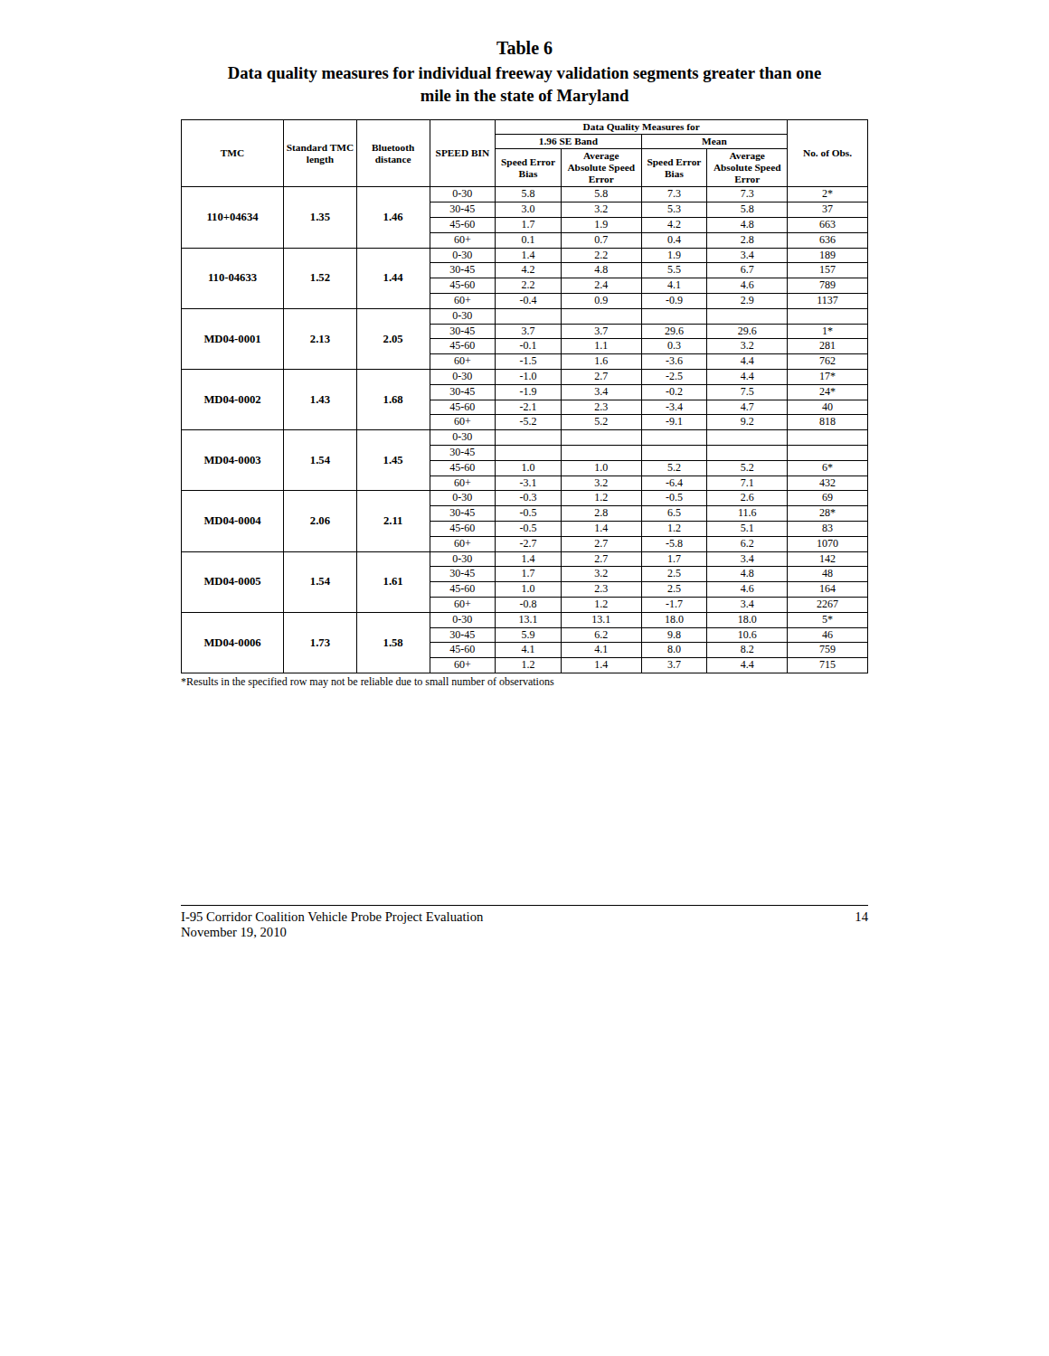Table 6
Data quality measures for individual freeway validation segments greater than one
mile in the state of Maryland
| TMC | Standard TMC length | Bluetooth distance | SPEED BIN | Data Quality Measures for | No. of Obs. |
| --- | --- | --- | --- | --- | --- |
| 1.96 SE Band | Mean |
| Speed Error Bias | Average Absolute Speed Error | Speed Error Bias | Average Absolute Speed Error |
| 110+04634 | 1.35 | 1.46 | 0-30 | 5.8 | 5.8 | 7.3 | 7.3 | 2* |
| 30-45 | 3.0 | 3.2 | 5.3 | 5.8 | 37 |
| 45-60 | 1.7 | 1.9 | 4.2 | 4.8 | 663 |
| 60+ | 0.1 | 0.7 | 0.4 | 2.8 | 636 |
| 110-04633 | 1.52 | 1.44 | 0-30 | 1.4 | 2.2 | 1.9 | 3.4 | 189 |
| 30-45 | 4.2 | 4.8 | 5.5 | 6.7 | 157 |
| 45-60 | 2.2 | 2.4 | 4.1 | 4.6 | 789 |
| 60+ | -0.4 | 0.9 | -0.9 | 2.9 | 1137 |
| MD04-0001 | 2.13 | 2.05 | 0-30 | | | | | |
| 30-45 | 3.7 | 3.7 | 29.6 | 29.6 | 1* |
| 45-60 | -0.1 | 1.1 | 0.3 | 3.2 | 281 |
| 60+ | -1.5 | 1.6 | -3.6 | 4.4 | 762 |
| MD04-0002 | 1.43 | 1.68 | 0-30 | -1.0 | 2.7 | -2.5 | 4.4 | 17* |
| 30-45 | -1.9 | 3.4 | -0.2 | 7.5 | 24* |
| 45-60 | -2.1 | 2.3 | -3.4 | 4.7 | 40 |
| 60+ | -5.2 | 5.2 | -9.1 | 9.2 | 818 |
| MD04-0003 | 1.54 | 1.45 | 0-30 | | | | | |
| 30-45 | | | | | |
| 45-60 | 1.0 | 1.0 | 5.2 | 5.2 | 6* |
| 60+ | -3.1 | 3.2 | -6.4 | 7.1 | 432 |
| MD04-0004 | 2.06 | 2.11 | 0-30 | -0.3 | 1.2 | -0.5 | 2.6 | 69 |
| 30-45 | -0.5 | 2.8 | 6.5 | 11.6 | 28* |
| 45-60 | -0.5 | 1.4 | 1.2 | 5.1 | 83 |
| 60+ | -2.7 | 2.7 | -5.8 | 6.2 | 1070 |
| MD04-0005 | 1.54 | 1.61 | 0-30 | 1.4 | 2.7 | 1.7 | 3.4 | 142 |
| 30-45 | 1.7 | 3.2 | 2.5 | 4.8 | 48 |
| 45-60 | 1.0 | 2.3 | 2.5 | 4.6 | 164 |
| 60+ | -0.8 | 1.2 | -1.7 | 3.4 | 2267 |
| MD04-0006 | 1.73 | 1.58 | 0-30 | 13.1 | 13.1 | 18.0 | 18.0 | 5* |
| 30-45 | 5.9 | 6.2 | 9.8 | 10.6 | 46 |
| 45-60 | 4.1 | 4.1 | 8.0 | 8.2 | 759 |
| 60+ | 1.2 | 1.4 | 3.7 | 4.4 | 715 |
*Results in the specified row may not be reliable due to small number of observations
I-95 Corridor Coalition Vehicle Probe Project Evaluation
November 19, 2010
14